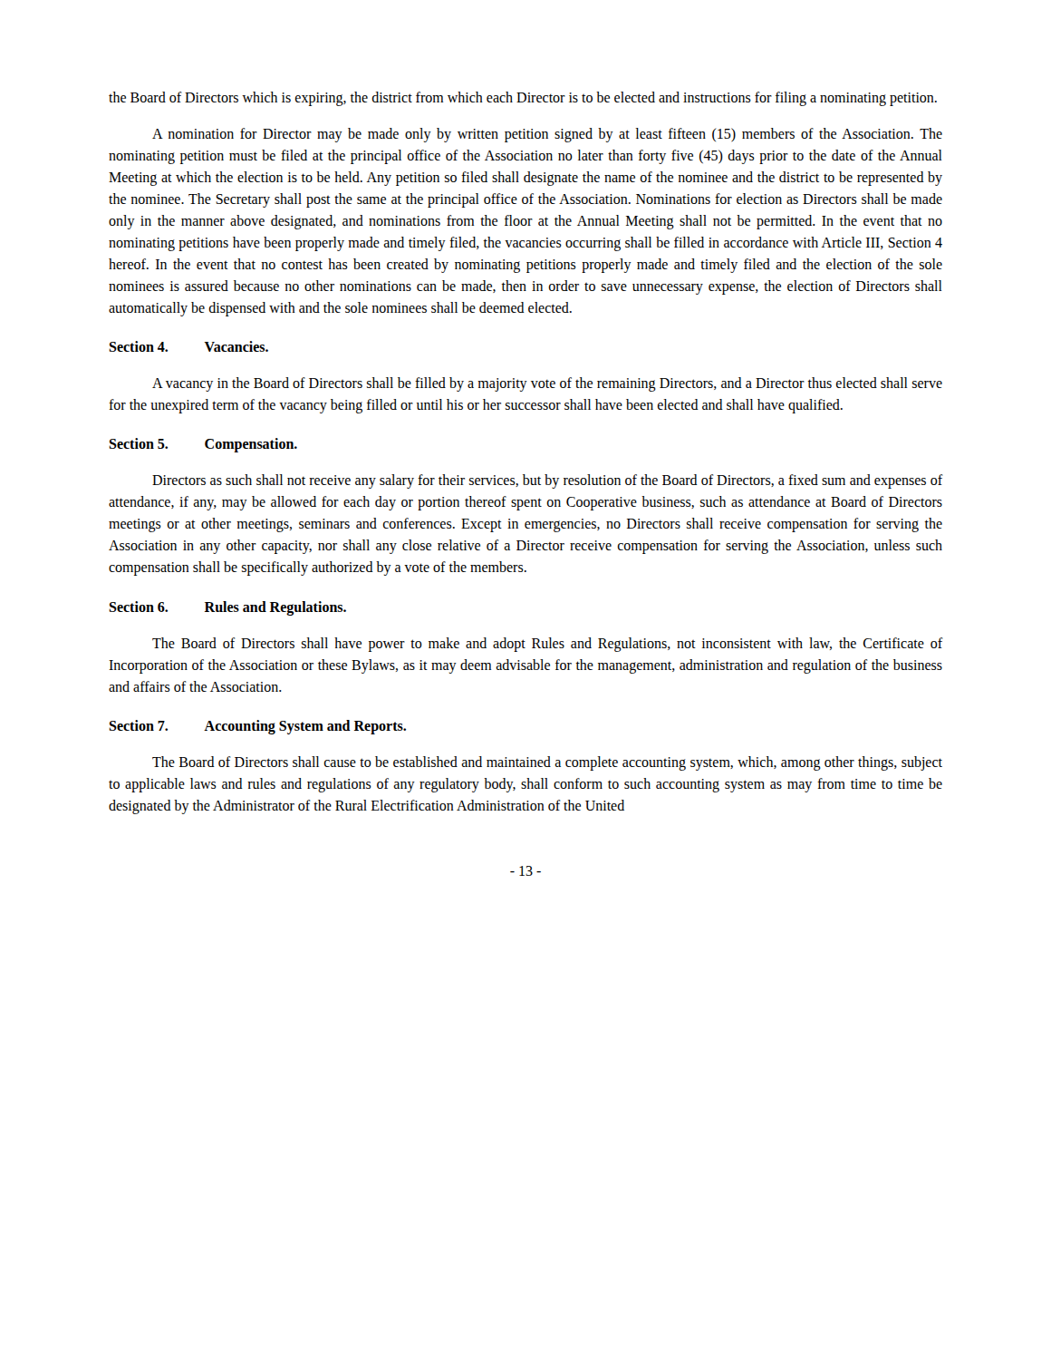the Board of Directors which is expiring, the district from which each Director is to be elected and instructions for filing a nominating petition.
A nomination for Director may be made only by written petition signed by at least fifteen (15) members of the Association. The nominating petition must be filed at the principal office of the Association no later than forty five (45) days prior to the date of the Annual Meeting at which the election is to be held. Any petition so filed shall designate the name of the nominee and the district to be represented by the nominee. The Secretary shall post the same at the principal office of the Association. Nominations for election as Directors shall be made only in the manner above designated, and nominations from the floor at the Annual Meeting shall not be permitted. In the event that no nominating petitions have been properly made and timely filed, the vacancies occurring shall be filled in accordance with Article III, Section 4 hereof. In the event that no contest has been created by nominating petitions properly made and timely filed and the election of the sole nominees is assured because no other nominations can be made, then in order to save unnecessary expense, the election of Directors shall automatically be dispensed with and the sole nominees shall be deemed elected.
Section 4. Vacancies.
A vacancy in the Board of Directors shall be filled by a majority vote of the remaining Directors, and a Director thus elected shall serve for the unexpired term of the vacancy being filled or until his or her successor shall have been elected and shall have qualified.
Section 5. Compensation.
Directors as such shall not receive any salary for their services, but by resolution of the Board of Directors, a fixed sum and expenses of attendance, if any, may be allowed for each day or portion thereof spent on Cooperative business, such as attendance at Board of Directors meetings or at other meetings, seminars and conferences. Except in emergencies, no Directors shall receive compensation for serving the Association in any other capacity, nor shall any close relative of a Director receive compensation for serving the Association, unless such compensation shall be specifically authorized by a vote of the members.
Section 6. Rules and Regulations.
The Board of Directors shall have power to make and adopt Rules and Regulations, not inconsistent with law, the Certificate of Incorporation of the Association or these Bylaws, as it may deem advisable for the management, administration and regulation of the business and affairs of the Association.
Section 7. Accounting System and Reports.
The Board of Directors shall cause to be established and maintained a complete accounting system, which, among other things, subject to applicable laws and rules and regulations of any regulatory body, shall conform to such accounting system as may from time to time be designated by the Administrator of the Rural Electrification Administration of the United
- 13 -